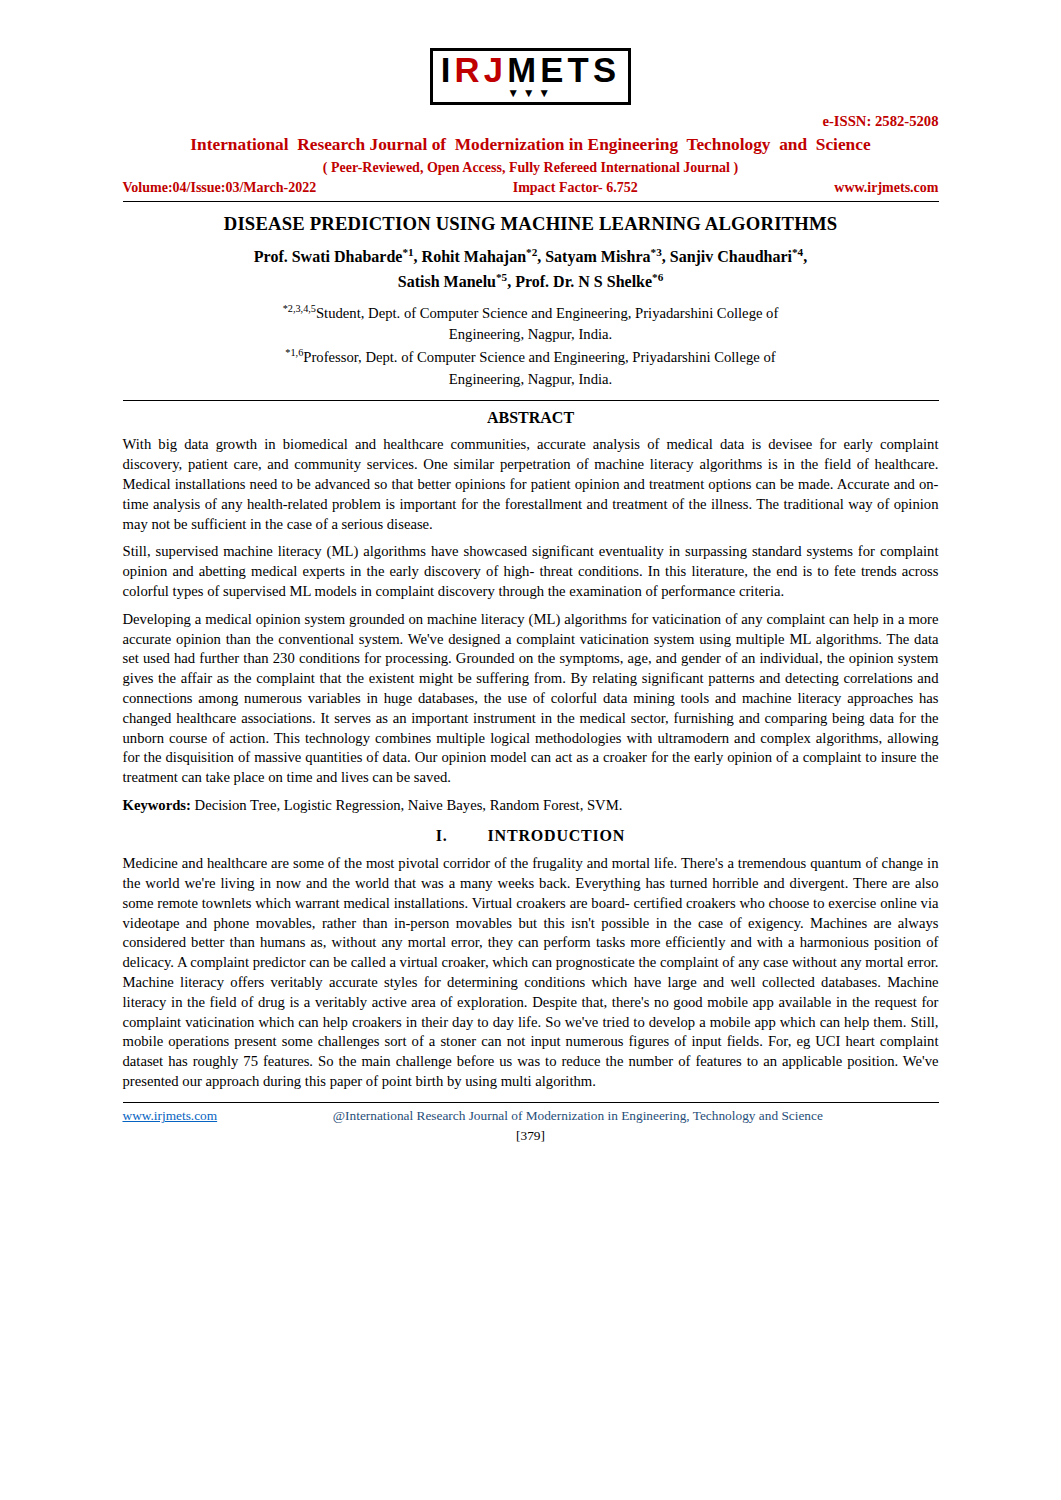IRJMETS
▼▼▼
e-ISSN: 2582-5208
International Research Journal of Modernization in Engineering Technology and Science
( Peer-Reviewed, Open Access, Fully Refereed International Journal )
Volume:04/Issue:03/March-2022 Impact Factor- 6.752 www.irjmets.com
DISEASE PREDICTION USING MACHINE LEARNING ALGORITHMS
Prof. Swati Dhabarde*1, Rohit Mahajan*2, Satyam Mishra*3, Sanjiv Chaudhari*4,
Satish Manelu*5, Prof. Dr. N S Shelke*6
*2,3,4,5Student, Dept. of Computer Science and Engineering, Priyadarshini College of
Engineering, Nagpur, India.
*1,6Professor, Dept. of Computer Science and Engineering, Priyadarshini College of
Engineering, Nagpur, India.
ABSTRACT
With big data growth in biomedical and healthcare communities, accurate analysis of medical data is devisee for early complaint discovery, patient care, and community services. One similar perpetration of machine literacy algorithms is in the field of healthcare. Medical installations need to be advanced so that better opinions for patient opinion and treatment options can be made. Accurate and on- time analysis of any health-related problem is important for the forestallment and treatment of the illness. The traditional way of opinion may not be sufficient in the case of a serious disease.
Still, supervised machine literacy (ML) algorithms have showcased significant eventuality in surpassing standard systems for complaint opinion and abetting medical experts in the early discovery of high- threat conditions. In this literature, the end is to fete trends across colorful types of supervised ML models in complaint discovery through the examination of performance criteria.
Developing a medical opinion system grounded on machine literacy (ML) algorithms for vaticination of any complaint can help in a more accurate opinion than the conventional system. We've designed a complaint vaticination system using multiple ML algorithms. The data set used had further than 230 conditions for processing. Grounded on the symptoms, age, and gender of an individual, the opinion system gives the affair as the complaint that the existent might be suffering from. By relating significant patterns and detecting correlations and connections among numerous variables in huge databases, the use of colorful data mining tools and machine literacy approaches has changed healthcare associations. It serves as an important instrument in the medical sector, furnishing and comparing being data for the unborn course of action. This technology combines multiple logical methodologies with ultramodern and complex algorithms, allowing for the disquisition of massive quantities of data. Our opinion model can act as a croaker for the early opinion of a complaint to insure the treatment can take place on time and lives can be saved.
Keywords: Decision Tree, Logistic Regression, Naive Bayes, Random Forest, SVM.
I. INTRODUCTION
Medicine and healthcare are some of the most pivotal corridor of the frugality and mortal life. There's a tremendous quantum of change in the world we're living in now and the world that was a many weeks back. Everything has turned horrible and divergent. There are also some remote townlets which warrant medical installations. Virtual croakers are board- certified croakers who choose to exercise online via videotape and phone movables, rather than in-person movables but this isn't possible in the case of exigency. Machines are always considered better than humans as, without any mortal error, they can perform tasks more efficiently and with a harmonious position of delicacy. A complaint predictor can be called a virtual croaker, which can prognosticate the complaint of any case without any mortal error. Machine literacy offers veritably accurate styles for determining conditions which have large and well collected databases. Machine literacy in the field of drug is a veritably active area of exploration. Despite that, there's no good mobile app available in the request for complaint vaticination which can help croakers in their day to day life. So we've tried to develop a mobile app which can help them. Still, mobile operations present some challenges sort of a stoner can not input numerous figures of input fields. For, eg UCI heart complaint dataset has roughly 75 features. So the main challenge before us was to reduce the number of features to an applicable position. We've presented our approach during this paper of point birth by using multi algorithm.
www.irjmets.com @International Research Journal of Modernization in Engineering, Technology and Science
[379]